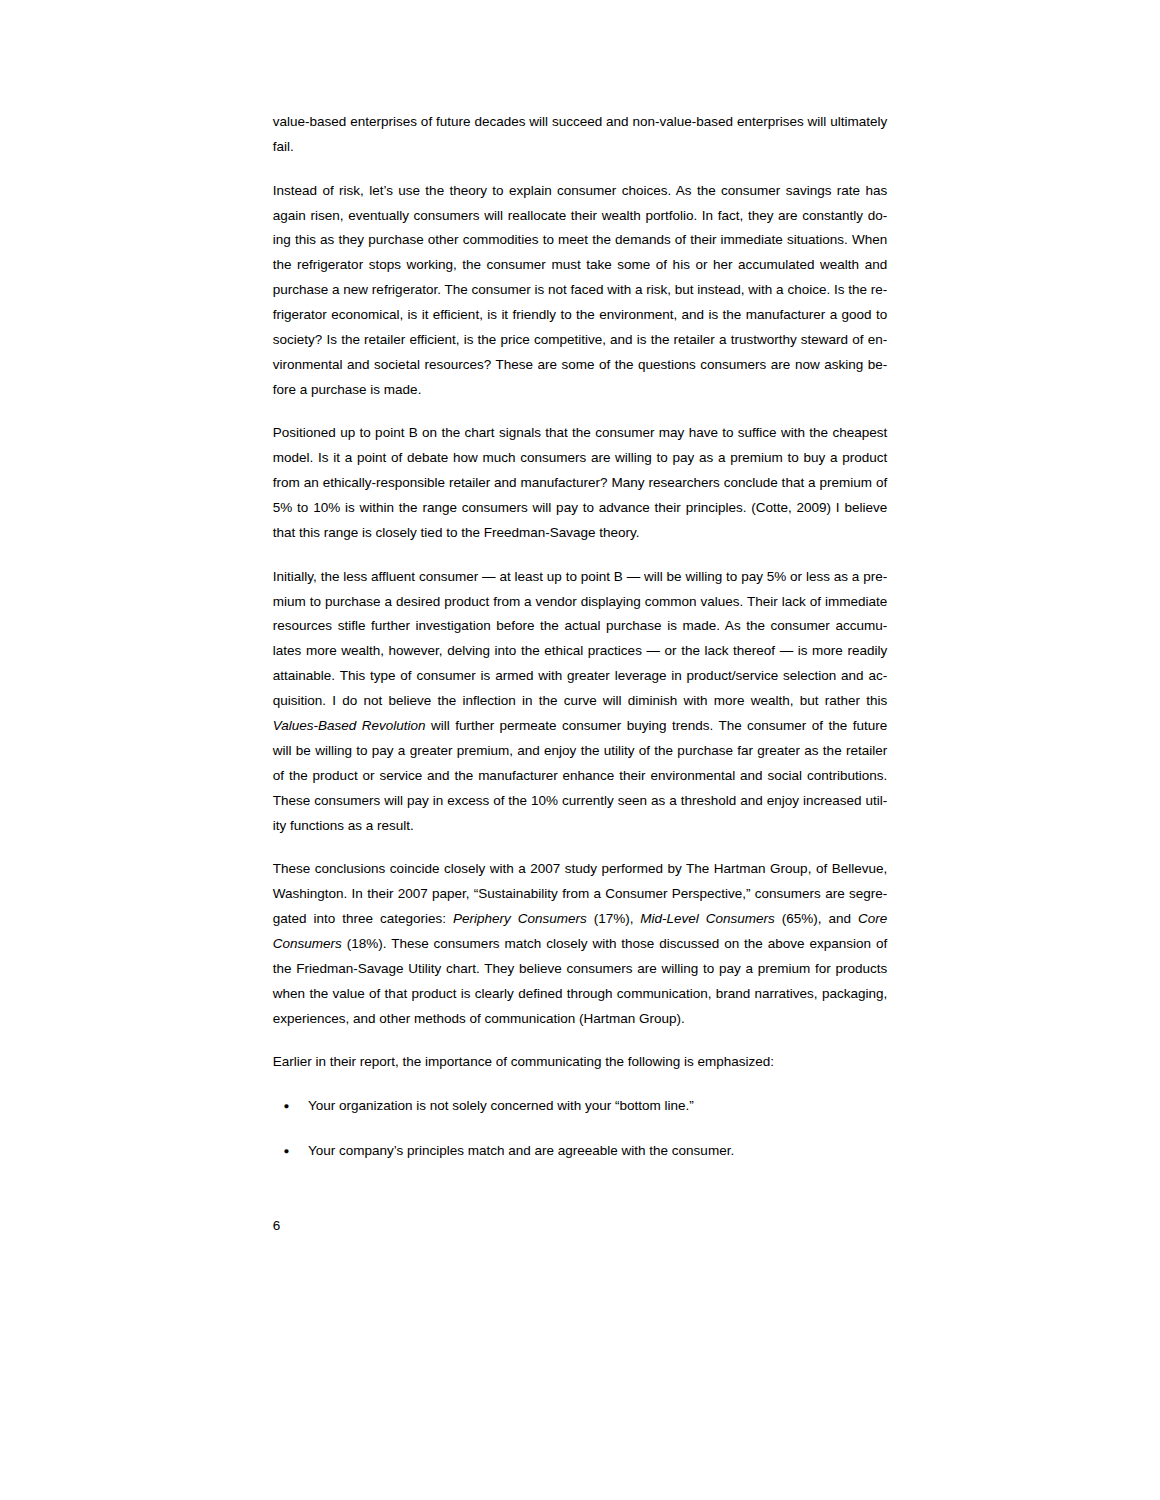value-based enterprises of future decades will succeed and non-value-based enterprises will ultimately fail.
Instead of risk, let’s use the theory to explain consumer choices. As the consumer savings rate has again risen, eventually consumers will reallocate their wealth portfolio. In fact, they are constantly doing this as they purchase other commodities to meet the demands of their immediate situations. When the refrigerator stops working, the consumer must take some of his or her accumulated wealth and purchase a new refrigerator. The consumer is not faced with a risk, but instead, with a choice. Is the refrigerator economical, is it efficient, is it friendly to the environment, and is the manufacturer a good to society? Is the retailer efficient, is the price competitive, and is the retailer a trustworthy steward of environmental and societal resources? These are some of the questions consumers are now asking before a purchase is made.
Positioned up to point B on the chart signals that the consumer may have to suffice with the cheapest model. Is it a point of debate how much consumers are willing to pay as a premium to buy a product from an ethically-responsible retailer and manufacturer? Many researchers conclude that a premium of 5% to 10% is within the range consumers will pay to advance their principles. (Cotte, 2009) I believe that this range is closely tied to the Freedman-Savage theory.
Initially, the less affluent consumer — at least up to point B — will be willing to pay 5% or less as a premium to purchase a desired product from a vendor displaying common values. Their lack of immediate resources stifle further investigation before the actual purchase is made. As the consumer accumulates more wealth, however, delving into the ethical practices — or the lack thereof — is more readily attainable. This type of consumer is armed with greater leverage in product/service selection and acquisition. I do not believe the inflection in the curve will diminish with more wealth, but rather this Values-Based Revolution will further permeate consumer buying trends. The consumer of the future will be willing to pay a greater premium, and enjoy the utility of the purchase far greater as the retailer of the product or service and the manufacturer enhance their environmental and social contributions. These consumers will pay in excess of the 10% currently seen as a threshold and enjoy increased utility functions as a result.
These conclusions coincide closely with a 2007 study performed by The Hartman Group, of Bellevue, Washington. In their 2007 paper, “Sustainability from a Consumer Perspective,” consumers are segregated into three categories: Periphery Consumers (17%), Mid-Level Consumers (65%), and Core Consumers (18%). These consumers match closely with those discussed on the above expansion of the Friedman-Savage Utility chart. They believe consumers are willing to pay a premium for products when the value of that product is clearly defined through communication, brand narratives, packaging, experiences, and other methods of communication (Hartman Group).
Earlier in their report, the importance of communicating the following is emphasized:
Your organization is not solely concerned with your “bottom line.”
Your company’s principles match and are agreeable with the consumer.
6